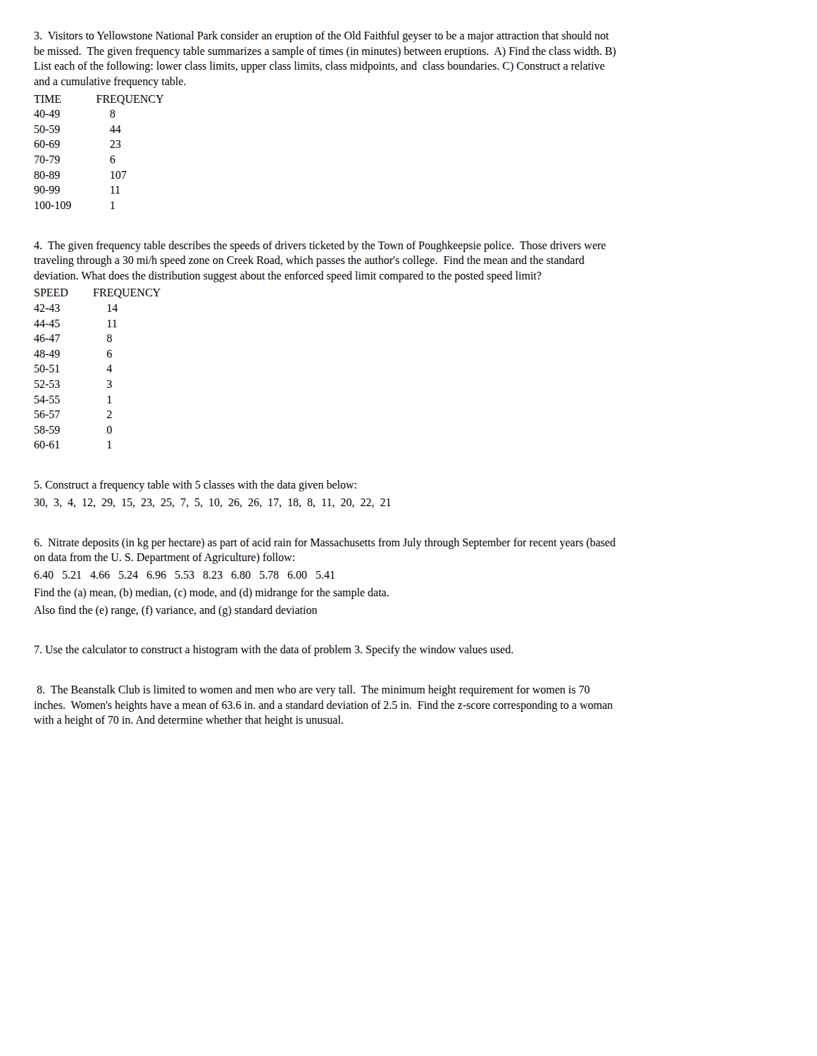3. Visitors to Yellowstone National Park consider an eruption of the Old Faithful geyser to be a major attraction that should not be missed. The given frequency table summarizes a sample of times (in minutes) between eruptions. A) Find the class width. B) List each of the following: lower class limits, upper class limits, class midpoints, and class boundaries. C) Construct a relative and a cumulative frequency table.
| TIME | FREQUENCY |
| --- | --- |
| 40-49 | 8 |
| 50-59 | 44 |
| 60-69 | 23 |
| 70-79 | 6 |
| 80-89 | 107 |
| 90-99 | 11 |
| 100-109 | 1 |
4. The given frequency table describes the speeds of drivers ticketed by the Town of Poughkeepsie police. Those drivers were traveling through a 30 mi/h speed zone on Creek Road, which passes the author's college. Find the mean and the standard deviation. What does the distribution suggest about the enforced speed limit compared to the posted speed limit?
| SPEED | FREQUENCY |
| --- | --- |
| 42-43 | 14 |
| 44-45 | 11 |
| 46-47 | 8 |
| 48-49 | 6 |
| 50-51 | 4 |
| 52-53 | 3 |
| 54-55 | 1 |
| 56-57 | 2 |
| 58-59 | 0 |
| 60-61 | 1 |
5. Construct a frequency table with 5 classes with the data given below:
30, 3, 4, 12, 29, 15, 23, 25, 7, 5, 10, 26, 26, 17, 18, 8, 11, 20, 22, 21
6. Nitrate deposits (in kg per hectare) as part of acid rain for Massachusetts from July through September for recent years (based on data from the U. S. Department of Agriculture) follow:
6.40 5.21 4.66 5.24 6.96 5.53 8.23 6.80 5.78 6.00 5.41
Find the (a) mean, (b) median, (c) mode, and (d) midrange for the sample data.
Also find the (e) range, (f) variance, and (g) standard deviation
7. Use the calculator to construct a histogram with the data of problem 3. Specify the window values used.
8. The Beanstalk Club is limited to women and men who are very tall. The minimum height requirement for women is 70 inches. Women's heights have a mean of 63.6 in. and a standard deviation of 2.5 in. Find the z-score corresponding to a woman with a height of 70 in. And determine whether that height is unusual.